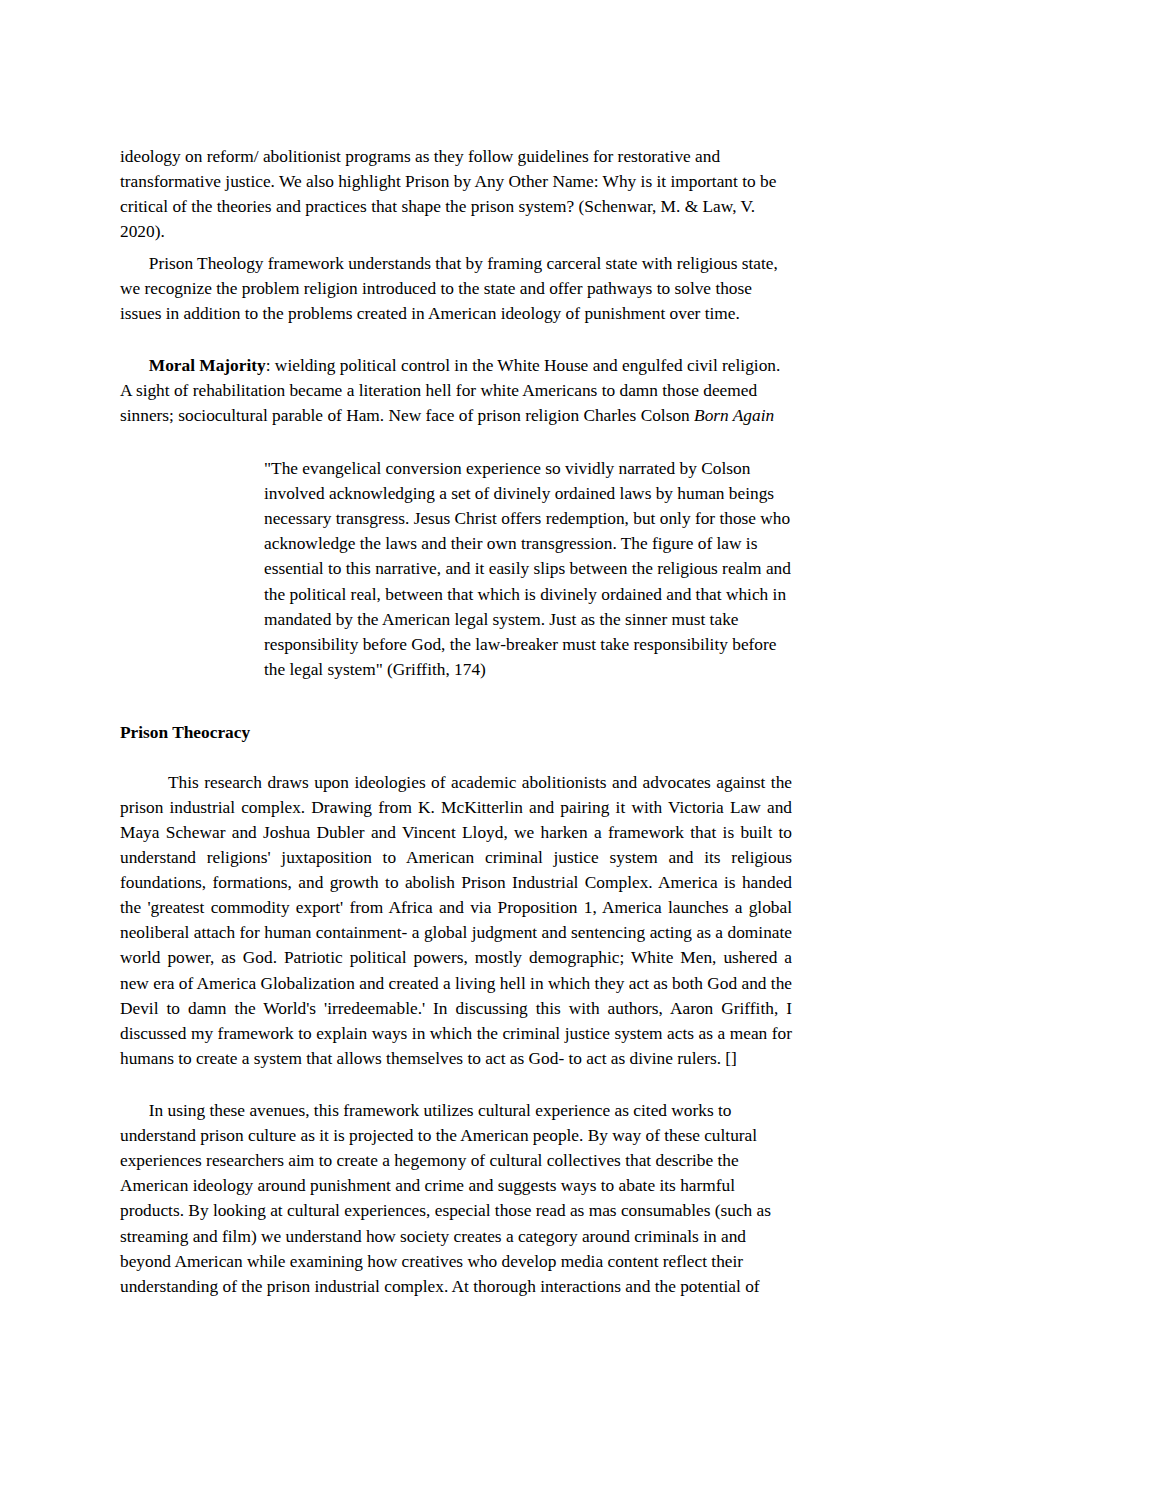ideology on reform/ abolitionist programs as they follow guidelines for restorative and transformative justice. We also highlight Prison by Any Other Name: Why is it important to be critical of the theories and practices that shape the prison system? (Schenwar, M. & Law, V. 2020).
Prison Theology framework understands that by framing carceral state with religious state, we recognize the problem religion introduced to the state and offer pathways to solve those issues in addition to the problems created in American ideology of punishment over time.
Moral Majority: wielding political control in the White House and engulfed civil religion. A sight of rehabilitation became a literation hell for white Americans to damn those deemed sinners; sociocultural parable of Ham. New face of prison religion Charles Colson Born Again
"The evangelical conversion experience so vividly narrated by Colson involved acknowledging a set of divinely ordained laws by human beings necessary transgress. Jesus Christ offers redemption, but only for those who acknowledge the laws and their own transgression. The figure of law is essential to this narrative, and it easily slips between the religious realm and the political real, between that which is divinely ordained and that which in mandated by the American legal system. Just as the sinner must take responsibility before God, the law-breaker must take responsibility before the legal system" (Griffith, 174)
Prison Theocracy
This research draws upon ideologies of academic abolitionists and advocates against the prison industrial complex. Drawing from K. McKitterlin and pairing it with Victoria Law and Maya Schewar and Joshua Dubler and Vincent Lloyd, we harken a framework that is built to understand religions' juxtaposition to American criminal justice system and its religious foundations, formations, and growth to abolish Prison Industrial Complex. America is handed the 'greatest commodity export' from Africa and via Proposition 1, America launches a global neoliberal attach for human containment- a global judgment and sentencing acting as a dominate world power, as God. Patriotic political powers, mostly demographic; White Men, ushered a new era of America Globalization and created a living hell in which they act as both God and the Devil to damn the World's 'irredeemable.' In discussing this with authors, Aaron Griffith, I discussed my framework to explain ways in which the criminal justice system acts as a mean for humans to create a system that allows themselves to act as God- to act as divine rulers. []
In using these avenues, this framework utilizes cultural experience as cited works to understand prison culture as it is projected to the American people. By way of these cultural experiences researchers aim to create a hegemony of cultural collectives that describe the American ideology around punishment and crime and suggests ways to abate its harmful products. By looking at cultural experiences, especial those read as mas consumables (such as streaming and film) we understand how society creates a category around criminals in and beyond American while examining how creatives who develop media content reflect their understanding of the prison industrial complex. At thorough interactions and the potential of